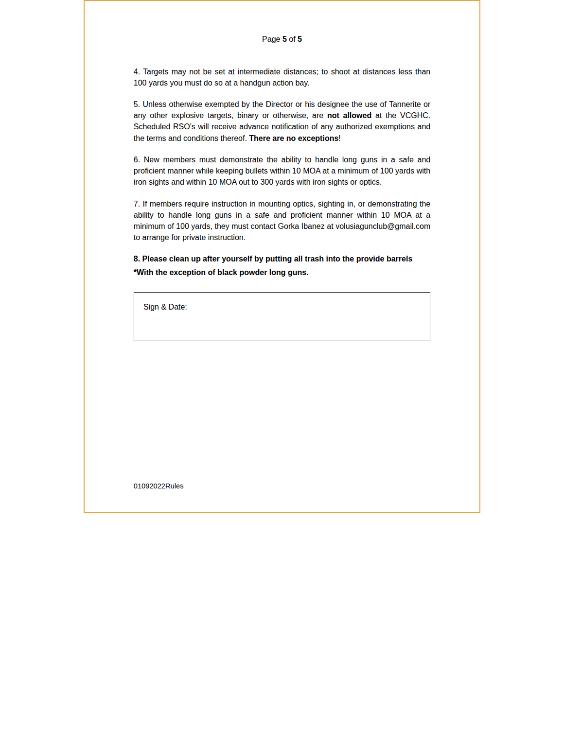Page 5 of 5
4. Targets may not be set at intermediate distances; to shoot at distances less than 100 yards you must do so at a handgun action bay.
5. Unless otherwise exempted by the Director or his designee the use of Tannerite or any other explosive targets, binary or otherwise, are not allowed at the VCGHC. Scheduled RSO's will receive advance notification of any authorized exemptions and the terms and conditions thereof. There are no exceptions!
6. New members must demonstrate the ability to handle long guns in a safe and proficient manner while keeping bullets within 10 MOA at a minimum of 100 yards with iron sights and within 10 MOA out to 300 yards with iron sights or optics.
7. If members require instruction in mounting optics, sighting in, or demonstrating the ability to handle long guns in a safe and proficient manner within 10 MOA at a minimum of 100 yards, they must contact Gorka Ibanez at volusiagunclub@gmail.com to arrange for private instruction.
8. Please clean up after yourself by putting all trash into the provide barrels
*With the exception of black powder long guns.
Sign & Date:
01092022Rules